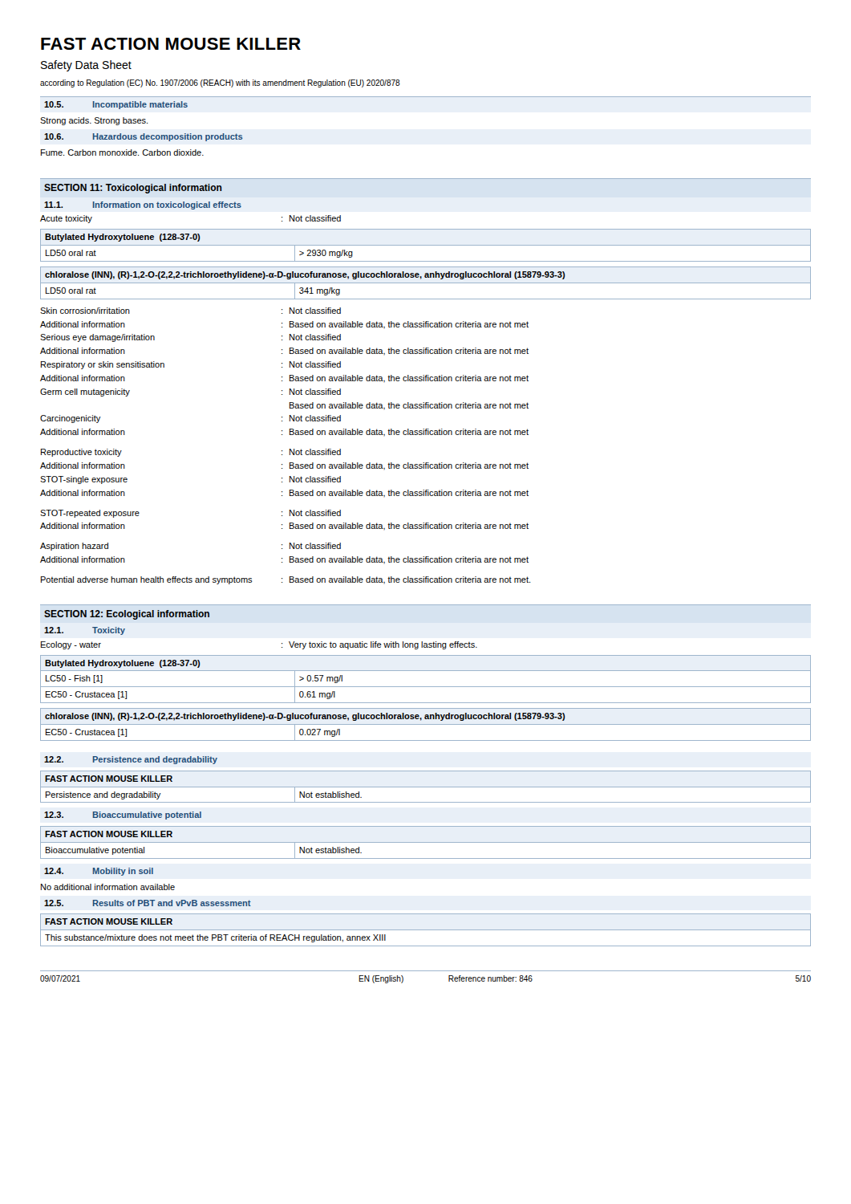FAST ACTION MOUSE KILLER
Safety Data Sheet
according to Regulation (EC) No. 1907/2006 (REACH) with its amendment Regulation (EU) 2020/878
10.5. Incompatible materials
Strong acids. Strong bases.
10.6. Hazardous decomposition products
Fume. Carbon monoxide. Carbon dioxide.
SECTION 11: Toxicological information
11.1. Information on toxicological effects
Acute toxicity
:
Not classified
| Butylated Hydroxytoluene (128-37-0) |
| --- |
| LD50 oral rat | > 2930 mg/kg |
| chloralose (INN), (R)-1,2-O-(2,2,2-trichloroethylidene)-α-D-glucofuranose, glucochloralose, anhydroglucochloral (15879-93-3) |
| --- |
| LD50 oral rat | 341 mg/kg |
Skin corrosion/irritation
:
Not classified
Additional information
:
Based on available data, the classification criteria are not met
Serious eye damage/irritation
:
Not classified
Additional information
:
Based on available data, the classification criteria are not met
Respiratory or skin sensitisation
:
Not classified
Additional information
:
Based on available data, the classification criteria are not met
Germ cell mutagenicity
:
Not classified
Based on available data, the classification criteria are not met
Carcinogenicity
:
Not classified
Additional information
:
Based on available data, the classification criteria are not met
Reproductive toxicity
:
Not classified
Additional information
:
Based on available data, the classification criteria are not met
STOT-single exposure
:
Not classified
Additional information
:
Based on available data, the classification criteria are not met
STOT-repeated exposure
:
Not classified
Additional information
:
Based on available data, the classification criteria are not met
Aspiration hazard
:
Not classified
Additional information
:
Based on available data, the classification criteria are not met
Potential adverse human health effects and symptoms
:
Based on available data, the classification criteria are not met.
SECTION 12: Ecological information
12.1. Toxicity
Ecology - water
:
Very toxic to aquatic life with long lasting effects.
| Butylated Hydroxytoluene (128-37-0) |
| --- |
| LC50 - Fish [1] | > 0.57 mg/l |
| EC50 - Crustacea [1] | 0.61 mg/l |
| chloralose (INN), (R)-1,2-O-(2,2,2-trichloroethylidene)-α-D-glucofuranose, glucochloralose, anhydroglucochloral (15879-93-3) |
| --- |
| EC50 - Crustacea [1] | 0.027 mg/l |
12.2. Persistence and degradability
| FAST ACTION MOUSE KILLER |
| --- |
| Persistence and degradability | Not established. |
12.3. Bioaccumulative potential
| FAST ACTION MOUSE KILLER |
| --- |
| Bioaccumulative potential | Not established. |
12.4. Mobility in soil
No additional information available
12.5. Results of PBT and vPvB assessment
| FAST ACTION MOUSE KILLER |
| --- |
| This substance/mixture does not meet the PBT criteria of REACH regulation, annex XIII |
09/07/2021
EN (English) Reference number: 846
5/10